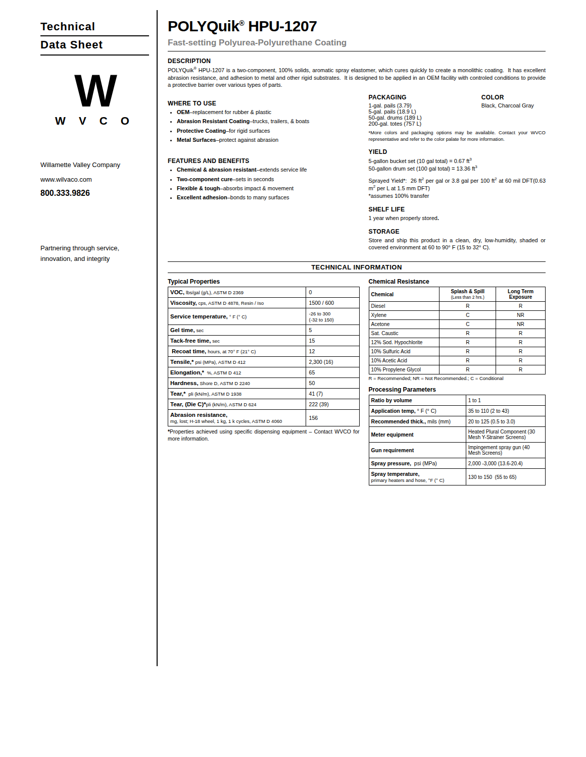Technical
Data Sheet
W
W V C O
Willamette Valley Company
www.wilvaco.com
800.333.9826
Partnering through service, innovation, and integrity
POLYQuik® HPU-1207
Fast-setting Polyurea-Polyurethane Coating
DESCRIPTION
POLYQuik® HPU-1207 is a two-component, 100% solids, aromatic spray elastomer, which cures quickly to create a monolithic coating. It has excellent abrasion resistance, and adhesion to metal and other rigid substrates. It is designed to be applied in an OEM facility with controled conditions to provide a protective barrier over various types of parts.
WHERE TO USE
OEM–replacement for rubber & plastic
Abrasion Resistant Coating–trucks, trailers, & boats
Protective Coating–for rigid surfaces
Metal Surfaces–protect against abrasion
FEATURES AND BENEFITS
Chemical & abrasion resistant–extends service life
Two-component cure–sets in seconds
Flexible & tough–absorbs impact & movement
Excellent adhesion–bonds to many surfaces
PACKAGING
1-gal. pails (3.79)
5-gal. pails (18.9 L)
50-gal. drums (189 L)
200-gal. totes (757 L)
COLOR
Black, Charcoal Gray
*More colors and packaging options may be available. Contact your WVCO representative and refer to the color palate for more information.
YIELD
5-gallon bucket set (10 gal total) = 0.67 ft3
50-gallon drum set (100 gal total) = 13.36 ft3
Sprayed Yield*: 26 ft2 per gal or 3.8 gal per 100 ft2 at 60 mil DFT(0.63 m2 per L at 1.5 mm DFT)
*assumes 100% transfer
SHELF LIFE
1 year when properly stored.
STORAGE
Store and ship this product in a clean, dry, low-humidity, shaded or covered environment at 60 to 90° F (15 to 32° C).
TECHNICAL INFORMATION
Typical Properties
| VOC, lbs/gal (g/L), ASTM D 2369 | 0 |
| Viscosity, cps, ASTM D 4878, Resin / Iso | 1500 / 600 |
| Service temperature, ° F (° C) | -26 to 300 (-32 to 150) |
| Gel time, sec | 5 |
| Tack-free time, sec | 15 |
| Recoat time, hours, at 70° F (21° C) | 12 |
| Tensile,* psi (MPa), ASTM D 412 | 2,300 (16) |
| Elongation,* %, ASTM D 412 | 65 |
| Hardness, Shore D, ASTM D 2240 | 50 |
| Tear,* pli (kN/m), ASTM D 1938 | 41 (7) |
| Tear, (Die C)* pli (kN/m), ASTM D 624 | 222 (39) |
| Abrasion resistance, mg, lost; H-18 wheel, 1 kg, 1 k cycles, ASTM D 4060 | 156 |
*Properties achieved using specific dispensing equipment – Contact WVCO for more information.
Chemical Resistance
| Chemical | Splash & Spill (Less than 2 hrs.) | Long Term Exposure |
| --- | --- | --- |
| Diesel | R | R |
| Xylene | C | NR |
| Acetone | C | NR |
| Sat. Caustic | R | R |
| 12% Sod. Hypochlorite | R | R |
| 10% Sulfuric Acid | R | R |
| 10% Acetic Acid | R | R |
| 10% Propylene Glycol | R | R |
R = Recommended; NR = Not Recommended.; C = Conditional
Processing Parameters
| Ratio by volume | 1 to 1 |
| Application temp, ° F (° C) | 35 to 110 (2 to 43) |
| Recommended thick., mils (mm) | 20 to 125 (0.5 to 3.0) |
| Meter equipment | Heated Plural Component (30 Mesh Y-Strainer Screens) |
| Gun requirement | Impingement spray gun (40 Mesh Screens) |
| Spray pressure, psi (MPa) | 2,000 -3,000 (13.6-20.4) |
| Spray temperature, primary heaters and hose, °F (° C) | 130 to 150 (55 to 65) |